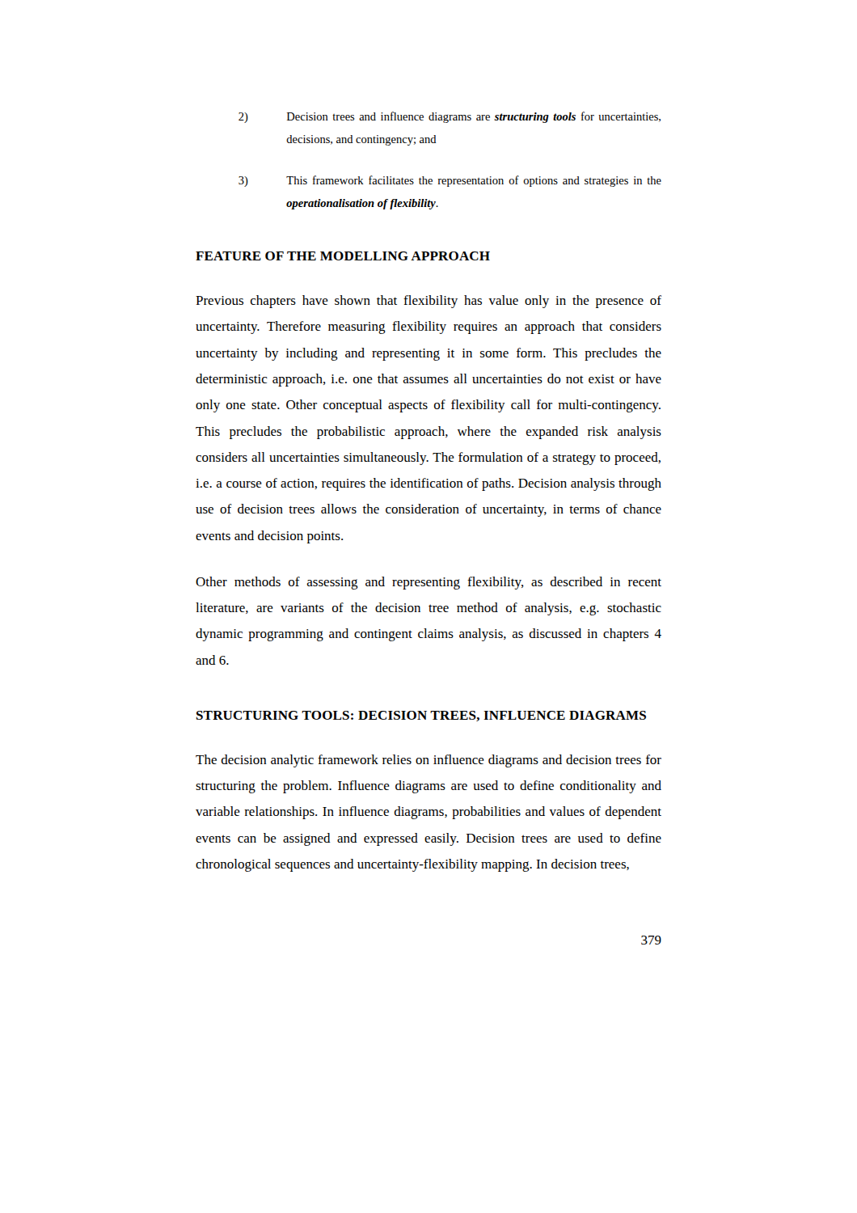2) Decision trees and influence diagrams are structuring tools for uncertainties, decisions, and contingency; and
3) This framework facilitates the representation of options and strategies in the operationalisation of flexibility.
FEATURE OF THE MODELLING APPROACH
Previous chapters have shown that flexibility has value only in the presence of uncertainty. Therefore measuring flexibility requires an approach that considers uncertainty by including and representing it in some form. This precludes the deterministic approach, i.e. one that assumes all uncertainties do not exist or have only one state. Other conceptual aspects of flexibility call for multi-contingency. This precludes the probabilistic approach, where the expanded risk analysis considers all uncertainties simultaneously. The formulation of a strategy to proceed, i.e. a course of action, requires the identification of paths. Decision analysis through use of decision trees allows the consideration of uncertainty, in terms of chance events and decision points.
Other methods of assessing and representing flexibility, as described in recent literature, are variants of the decision tree method of analysis, e.g. stochastic dynamic programming and contingent claims analysis, as discussed in chapters 4 and 6.
STRUCTURING TOOLS: DECISION TREES, INFLUENCE DIAGRAMS
The decision analytic framework relies on influence diagrams and decision trees for structuring the problem. Influence diagrams are used to define conditionality and variable relationships. In influence diagrams, probabilities and values of dependent events can be assigned and expressed easily. Decision trees are used to define chronological sequences and uncertainty-flexibility mapping. In decision trees,
379